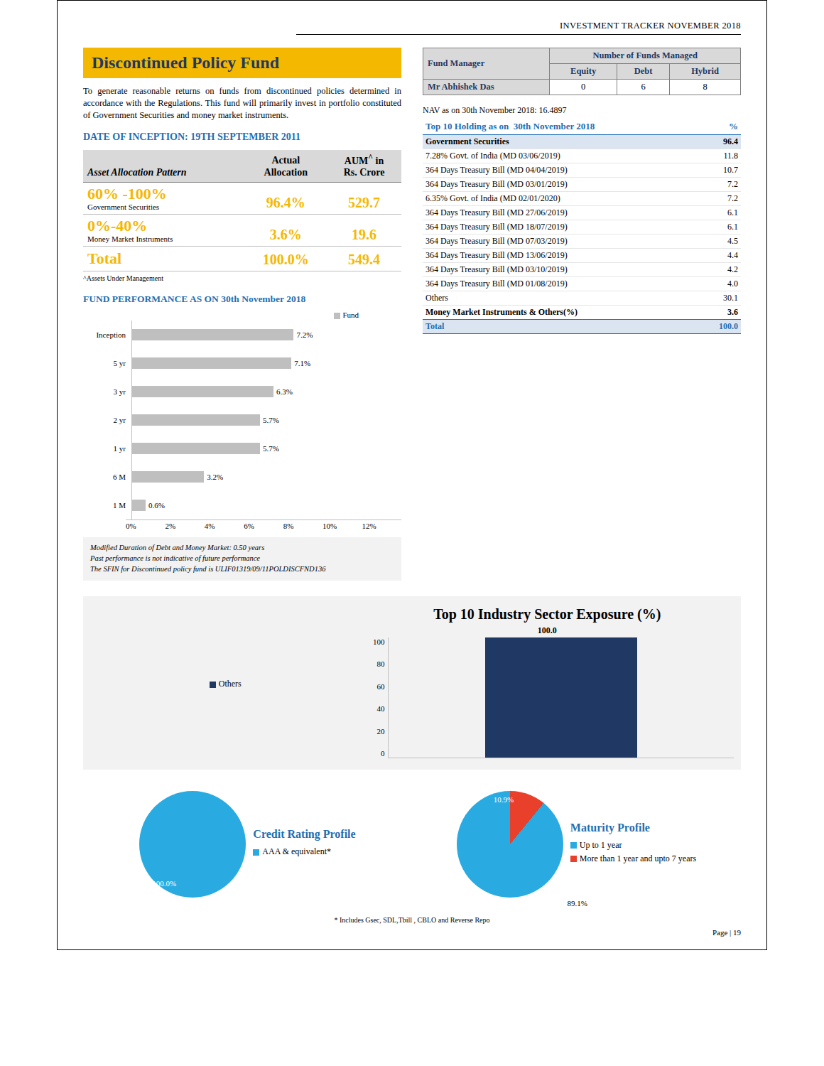INVESTMENT TRACKER NOVEMBER 2018
Discontinued Policy Fund
To generate reasonable returns on funds from discontinued policies determined in accordance with the Regulations. This fund will primarily invest in portfolio constituted of Government Securities and money market instruments.
DATE OF INCEPTION: 19TH SEPTEMBER 2011
| Asset Allocation Pattern | Actual Allocation | AUM ^ in Rs. Crore |
| --- | --- | --- |
| 60% -100% Government Securities | 96.4% | 529.7 |
| 0%-40% Money Market Instruments | 3.6% | 19.6 |
| Total | 100.0% | 549.4 |
^Assets Under Management
FUND PERFORMANCE AS ON 30th November 2018
Fund
Inception
7.2%
5 yr
7.1%
3 yr
6.3%
2 yr
5.7%
1 yr
5.7%
6 M
3.2%
1 M
0.6%
0% 2% 4% 6% 8% 10% 12%
Modified Duration of Debt and Money Market: 0.50 years
Past performance is not indicative of future performance
The SFIN for Discontinued policy fund is ULIF01319/09/11POLDISCFND136
| Fund Manager | Number of Funds Managed |
| Equity | Debt | Hybrid |
| Mr Abhishek Das | 0 | 6 | 8 |
NAV as on 30th November 2018: 16.4897
| Top 10 Holding as on 30th November 2018 | % |
| --- | --- |
| Government Securities | 96.4 |
| 7.28% Govt. of India (MD 03/06/2019) | 11.8 |
| 364 Days Treasury Bill (MD 04/04/2019) | 10.7 |
| 364 Days Treasury Bill (MD 03/01/2019) | 7.2 |
| 6.35% Govt. of India (MD 02/01/2020) | 7.2 |
| 364 Days Treasury Bill (MD 27/06/2019) | 6.1 |
| 364 Days Treasury Bill (MD 18/07/2019) | 6.1 |
| 364 Days Treasury Bill (MD 07/03/2019) | 4.5 |
| 364 Days Treasury Bill (MD 13/06/2019) | 4.4 |
| 364 Days Treasury Bill (MD 03/10/2019) | 4.2 |
| 364 Days Treasury Bill (MD 01/08/2019) | 4.0 |
| Others | 30.1 |
| Money Market Instruments & Others(%) | 3.6 |
| Total | 100.0 |
Others
Top 10 Industry Sector Exposure (%)
100.0
100
80
60
40
20
0
100.0%
Credit Rating Profile
AAA & equivalent*
10.9%
89.1%
Maturity Profile
Up to 1 year
More than 1 year and upto 7 years
* Includes Gsec, SDL,Tbill , CBLO and Reverse Repo
Page | 19